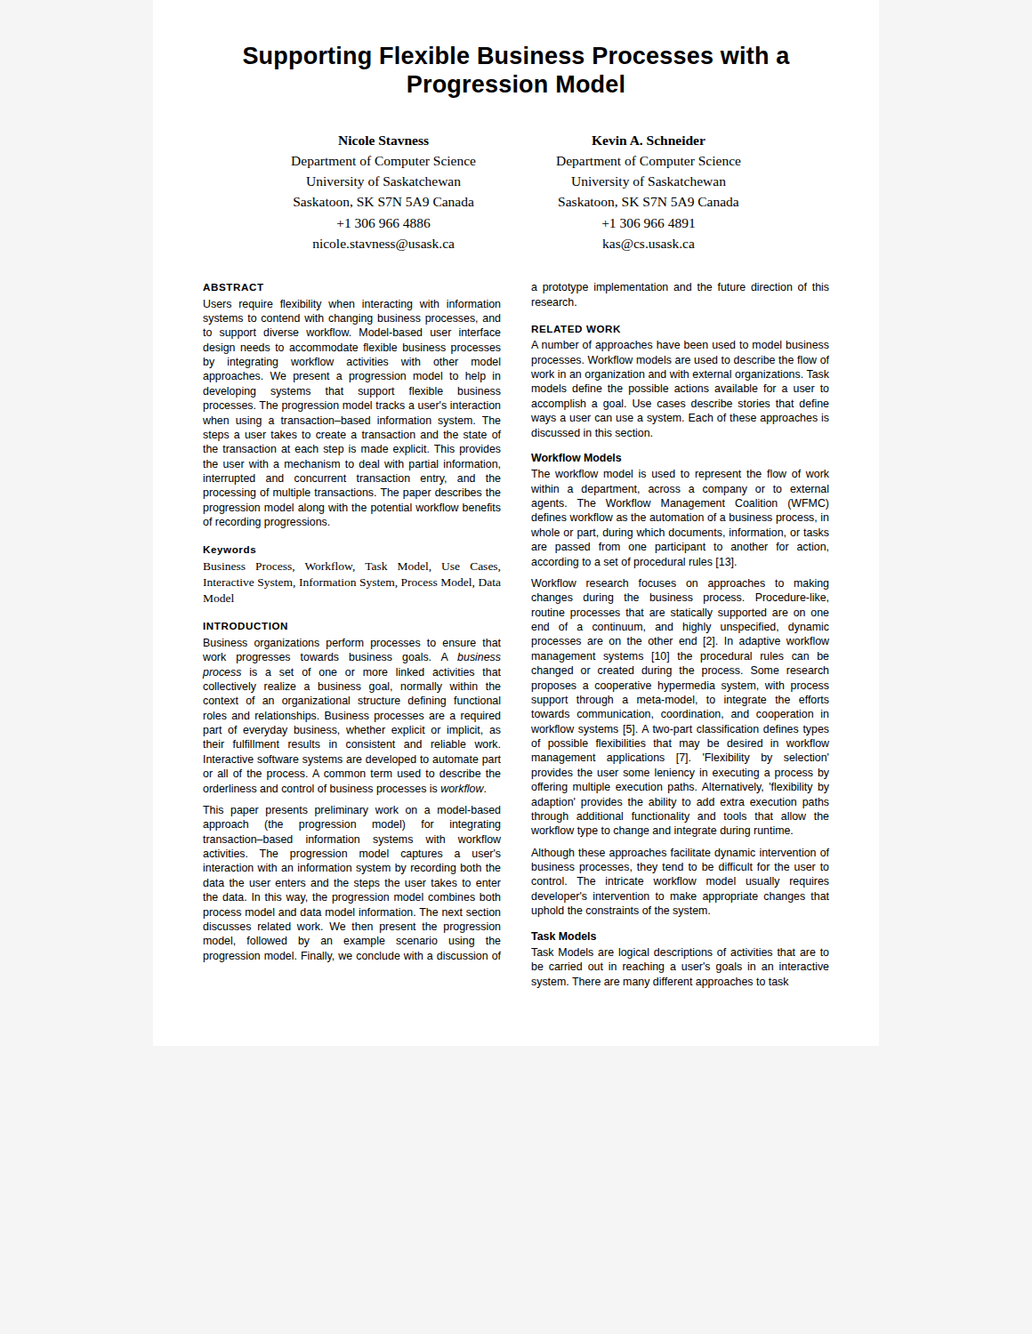Supporting Flexible Business Processes with a
Progression Model
Nicole Stavness
Department of Computer Science
University of Saskatchewan
Saskatoon, SK S7N 5A9 Canada
+1 306 966 4886
nicole.stavness@usask.ca
Kevin A. Schneider
Department of Computer Science
University of Saskatchewan
Saskatoon, SK S7N 5A9 Canada
+1 306 966 4891
kas@cs.usask.ca
ABSTRACT
Users require flexibility when interacting with information systems to contend with changing business processes, and to support diverse workflow. Model-based user interface design needs to accommodate flexible business processes by integrating workflow activities with other model approaches. We present a progression model to help in developing systems that support flexible business processes. The progression model tracks a user's interaction when using a transaction–based information system. The steps a user takes to create a transaction and the state of the transaction at each step is made explicit. This provides the user with a mechanism to deal with partial information, interrupted and concurrent transaction entry, and the processing of multiple transactions. The paper describes the progression model along with the potential workflow benefits of recording progressions.
Keywords
Business Process, Workflow, Task Model, Use Cases, Interactive System, Information System, Process Model, Data Model
INTRODUCTION
Business organizations perform processes to ensure that work progresses towards business goals. A business process is a set of one or more linked activities that collectively realize a business goal, normally within the context of an organizational structure defining functional roles and relationships. Business processes are a required part of everyday business, whether explicit or implicit, as their fulfillment results in consistent and reliable work. Interactive software systems are developed to automate part or all of the process. A common term used to describe the orderliness and control of business processes is workflow.
This paper presents preliminary work on a model-based approach (the progression model) for integrating transaction–based information systems with workflow activities. The progression model captures a user's interaction with an information system by recording both the data the user enters and the steps the user takes to enter the data. In this way, the progression model combines both process model and data model information. The next section discusses related work. We then present the progression model, followed by an example scenario using the progression model. Finally, we conclude with a discussion of a prototype implementation and the future direction of this research.
RELATED WORK
A number of approaches have been used to model business processes. Workflow models are used to describe the flow of work in an organization and with external organizations. Task models define the possible actions available for a user to accomplish a goal. Use cases describe stories that define ways a user can use a system. Each of these approaches is discussed in this section.
Workflow Models
The workflow model is used to represent the flow of work within a department, across a company or to external agents. The Workflow Management Coalition (WFMC) defines workflow as the automation of a business process, in whole or part, during which documents, information, or tasks are passed from one participant to another for action, according to a set of procedural rules [13].
Workflow research focuses on approaches to making changes during the business process. Procedure-like, routine processes that are statically supported are on one end of a continuum, and highly unspecified, dynamic processes are on the other end [2]. In adaptive workflow management systems [10] the procedural rules can be changed or created during the process. Some research proposes a cooperative hypermedia system, with process support through a meta-model, to integrate the efforts towards communication, coordination, and cooperation in workflow systems [5]. A two-part classification defines types of possible flexibilities that may be desired in workflow management applications [7]. 'Flexibility by selection' provides the user some leniency in executing a process by offering multiple execution paths. Alternatively, 'flexibility by adaption' provides the ability to add extra execution paths through additional functionality and tools that allow the workflow type to change and integrate during runtime.
Although these approaches facilitate dynamic intervention of business processes, they tend to be difficult for the user to control. The intricate workflow model usually requires developer's intervention to make appropriate changes that uphold the constraints of the system.
Task Models
Task Models are logical descriptions of activities that are to be carried out in reaching a user's goals in an interactive system. There are many different approaches to task